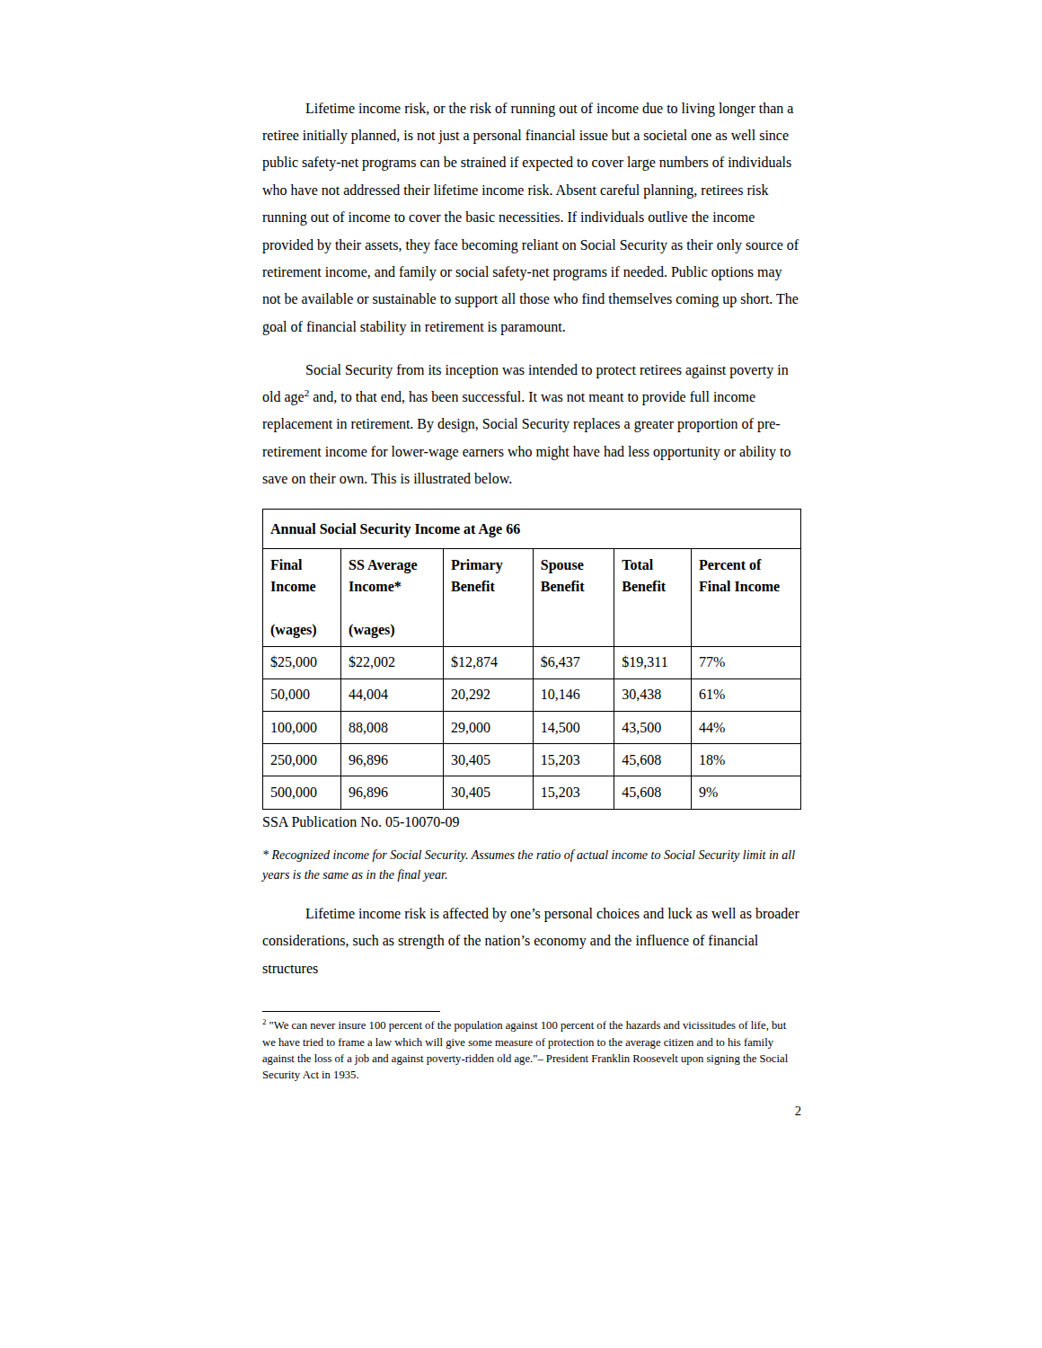Lifetime income risk, or the risk of running out of income due to living longer than a retiree initially planned, is not just a personal financial issue but a societal one as well since public safety-net programs can be strained if expected to cover large numbers of individuals who have not addressed their lifetime income risk. Absent careful planning, retirees risk running out of income to cover the basic necessities. If individuals outlive the income provided by their assets, they face becoming reliant on Social Security as their only source of retirement income, and family or social safety-net programs if needed. Public options may not be available or sustainable to support all those who find themselves coming up short. The goal of financial stability in retirement is paramount.
Social Security from its inception was intended to protect retirees against poverty in old age2 and, to that end, has been successful. It was not meant to provide full income replacement in retirement. By design, Social Security replaces a greater proportion of pre-retirement income for lower-wage earners who might have had less opportunity or ability to save on their own. This is illustrated below.
Annual Social Security Income at Age 66
| Final Income (wages) | SS Average Income* (wages) | Primary Benefit | Spouse Benefit | Total Benefit | Percent of Final Income |
| --- | --- | --- | --- | --- | --- |
| $25,000 | $22,002 | $12,874 | $6,437 | $19,311 | 77% |
| 50,000 | 44,004 | 20,292 | 10,146 | 30,438 | 61% |
| 100,000 | 88,008 | 29,000 | 14,500 | 43,500 | 44% |
| 250,000 | 96,896 | 30,405 | 15,203 | 45,608 | 18% |
| 500,000 | 96,896 | 30,405 | 15,203 | 45,608 | 9% |
SSA Publication No. 05-10070-09
* Recognized income for Social Security. Assumes the ratio of actual income to Social Security limit in all years is the same as in the final year.
Lifetime income risk is affected by one’s personal choices and luck as well as broader considerations, such as strength of the nation’s economy and the influence of financial structures
2 "We can never insure 100 percent of the population against 100 percent of the hazards and vicissitudes of life, but we have tried to frame a law which will give some measure of protection to the average citizen and to his family against the loss of a job and against poverty-ridden old age."– President Franklin Roosevelt upon signing the Social Security Act in 1935.
2